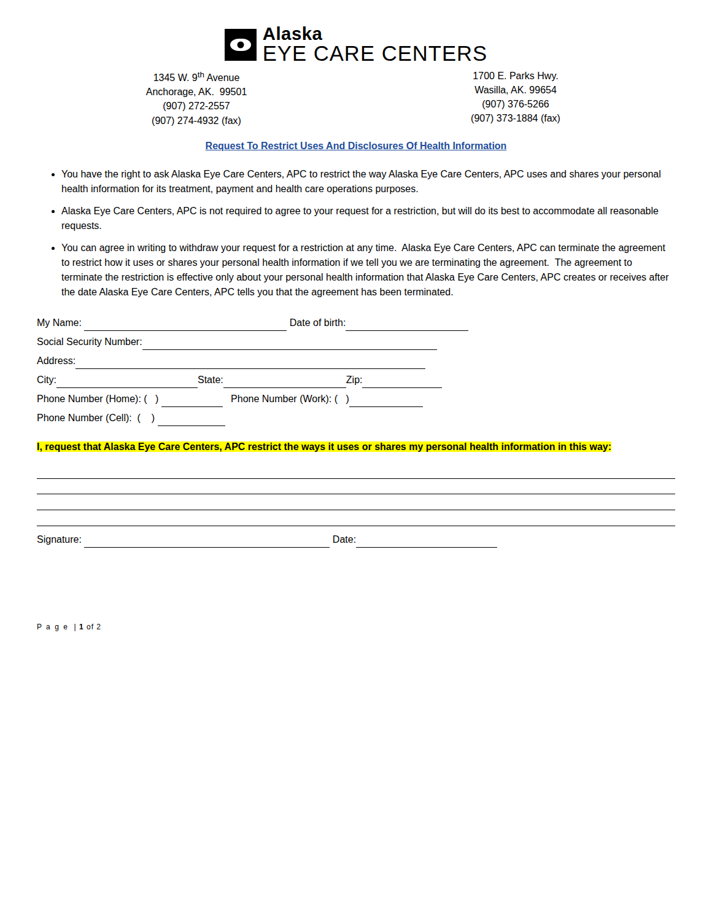Alaska
EYE CARE CENTERS
| 1345 W. 9 th Avenue Anchorage, AK. 99501 (907) 272-2557 (907) 274-4932 (fax) | 1700 E. Parks Hwy. Wasilla, AK. 99654 (907) 376-5266 (907) 373-1884 (fax) |
Request To Restrict Uses And Disclosures Of Health Information
You have the right to ask Alaska Eye Care Centers, APC to restrict the way Alaska Eye Care Centers, APC uses and shares your personal health information for its treatment, payment and health care operations purposes.
Alaska Eye Care Centers, APC is not required to agree to your request for a restriction, but will do its best to accommodate all reasonable requests.
You can agree in writing to withdraw your request for a restriction at any time. Alaska Eye Care Centers, APC can terminate the agreement to restrict how it uses or shares your personal health information if we tell you we are terminating the agreement. The agreement to terminate the restriction is effective only about your personal health information that Alaska Eye Care Centers, APC creates or receives after the date Alaska Eye Care Centers, APC tells you that the agreement has been terminated.
My Name: Date of birth:
Social Security Number:
Address:
City: State: Zip:
Phone Number (Home): ( ) Phone Number (Work): ( )
Phone Number (Cell): ( )
I, request that Alaska Eye Care Centers, APC restrict the ways it uses or shares my personal health information in this way:
Signature: Date:
P a g e | 1 of 2